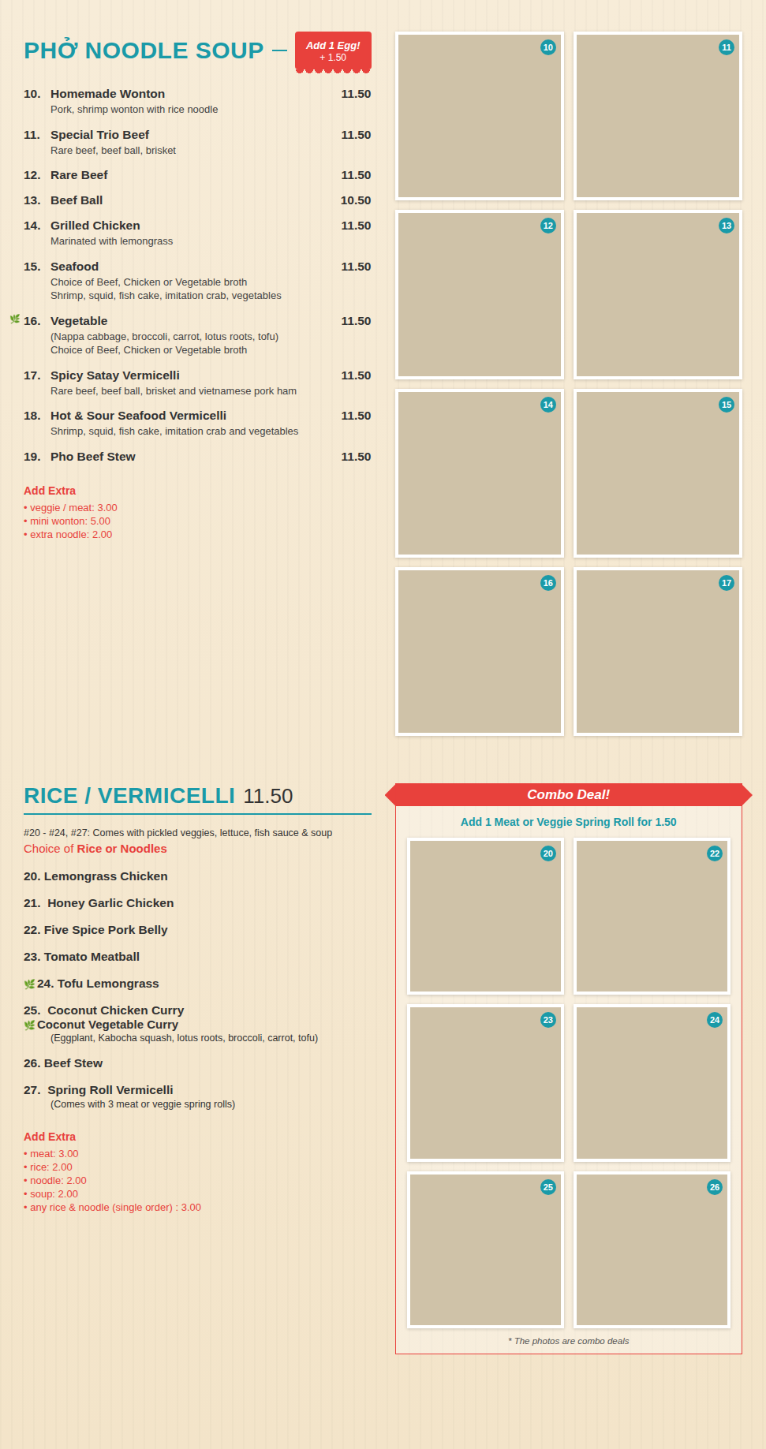PHỞ NOODLE SOUP
Add 1 Egg! + 1.50
10. Homemade Wonton 11.50
Pork, shrimp wonton with rice noodle
11. Special Trio Beef 11.50
Rare beef, beef ball, brisket
12. Rare Beef 11.50
13. Beef Ball 10.50
14. Grilled Chicken 11.50
Marinated with lemongrass
15. Seafood 11.50
Choice of Beef, Chicken or Vegetable broth
Shrimp, squid, fish cake, imitation crab, vegetables
16. Vegetable 11.50
(Nappa cabbage, broccoli, carrot, lotus roots, tofu)
Choice of Beef, Chicken or Vegetable broth
17. Spicy Satay Vermicelli 11.50
Rare beef, beef ball, brisket and vietnamese pork ham
18. Hot & Sour Seafood Vermicelli 11.50
Shrimp, squid, fish cake, imitation crab and vegetables
19. Pho Beef Stew 11.50
Add Extra
veggie / meat: 3.00
mini wonton: 5.00
extra noodle: 2.00
10
11
12
13
14
15
16
17
RICE / VERMICELLI
11.50
#20 - #24, #27: Comes with pickled veggies, lettuce, fish sauce & soup
Choice of Rice or Noodles
20. Lemongrass Chicken
21. Honey Garlic Chicken
22. Five Spice Pork Belly
23. Tomato Meatball
🌿24. Tofu Lemongrass
25. Coconut Chicken Curry 🌿Coconut Vegetable Curry (Eggplant, Kabocha squash, lotus roots, broccoli, carrot, tofu)
26. Beef Stew
27. Spring Roll Vermicelli (Comes with 3 meat or veggie spring rolls)
Add Extra
meat: 3.00
rice: 2.00
noodle: 2.00
soup: 2.00
any rice & noodle (single order) : 3.00
Combo Deal!
Add 1 Meat or Veggie Spring Roll for 1.50
20
22
23
24
25
26
* The photos are combo deals